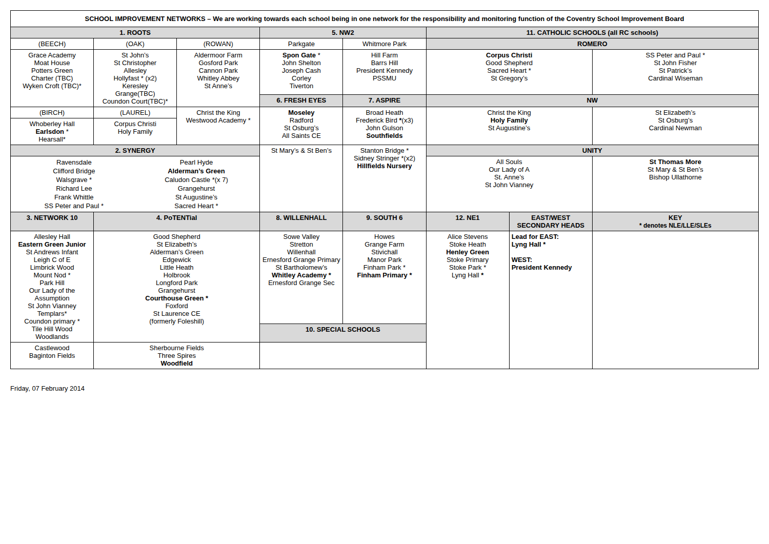| SCHOOL IMPROVEMENT NETWORKS – We are working towards each school being in one network for the responsibility and monitoring function of the Coventry School Improvement Board |
| 1. ROOTS | 5. NW2 | 11. CATHOLIC SCHOOLS (all RC schools) |
| (BEECH) | (OAK) | (ROWAN) | Parkgate | Whitmore Park | ROMERO |
| Grace Academy Moat House Potters Green Charter (TBC) Wyken Croft (TBC)* | St John’s St Christopher Allesley Hollyfast * (x2) Keresley Grange(TBC) Coundon Court(TBC)* | Aldermoor Farm Gosford Park Cannon Park Whitley Abbey St Anne’s | Spon Gate * John Shelton Joseph Cash Corley Tiverton | Hill Farm Barrs Hill President Kennedy PSSMU | Corpus Christi Good Shepherd Sacred Heart * St Gregory’s | SS Peter and Paul * St John Fisher St Patrick’s Cardinal Wiseman |
| 6. FRESH EYES | 7. ASPIRE | NW |
| (BIRCH) | (LAUREL) | Christ the King Westwood Academy * | Moseley Radford St Osburg’s All Saints CE | Broad Heath Frederick Bird * (x3) John Gulson Southfields | Christ the King Holy Family St Augustine’s | St Elizabeth’s St Osburg’s Cardinal Newman |
| Whoberley Hall Earlsdon * Hearsall* | Corpus Christi Holy Family |
| 2. SYNERGY | St Mary’s & St Ben’s | Stanton Bridge * Sidney Stringer *(x2) Hillfields Nursery | UNITY |
| / Ravensdale / Pearl Hyde / / Clifford Bridge / Alderman’s Green / / Walsgrave * / Caludon Castle *(x 7) / / Richard Lee / Grangehurst / / Frank Whittle / St Augustine’s / / SS Peter and Paul * / Sacred Heart * / | All Souls Our Lady of A St. Anne’s St John Vianney | St Thomas More St Mary & St Ben’s Bishop Ullathorne |
| 3. NETWORK 10 | 4. PoTENTial | 8. WILLENHALL | 9. SOUTH 6 | 12. NE1 | EAST/WEST SECONDARY HEADS | KEY * denotes NLE/LLE/SLEs |
| Allesley Hall Eastern Green Junior St Andrews Infant Leigh C of E Limbrick Wood Mount Nod * Park Hill Our Lady of the Assumption St John Vianney Templars* Coundon primary * Tile Hill Wood Woodlands | Good Shepherd St Elizabeth’s Alderman’s Green Edgewick Little Heath Holbrook Longford Park Grangehurst Courthouse Green * Foxford St Laurence CE (formerly Foleshill) | Sowe Valley Stretton Willenhall Ernesford Grange Primary St Bartholomew’s Whitley Academy * Ernesford Grange Sec | Howes Grange Farm Stivichall Manor Park Finham Park * Finham Primary * | Alice Stevens Stoke Heath Henley Green Stoke Primary Stoke Park * Lyng Hall * | Lead for EAST: Lyng Hall * WEST: President Kennedy | |
| 10. SPECIAL SCHOOLS |
| Castlewood Baginton Fields | Sherbourne Fields Three Spires Woodfield |
Friday, 07 February 2014